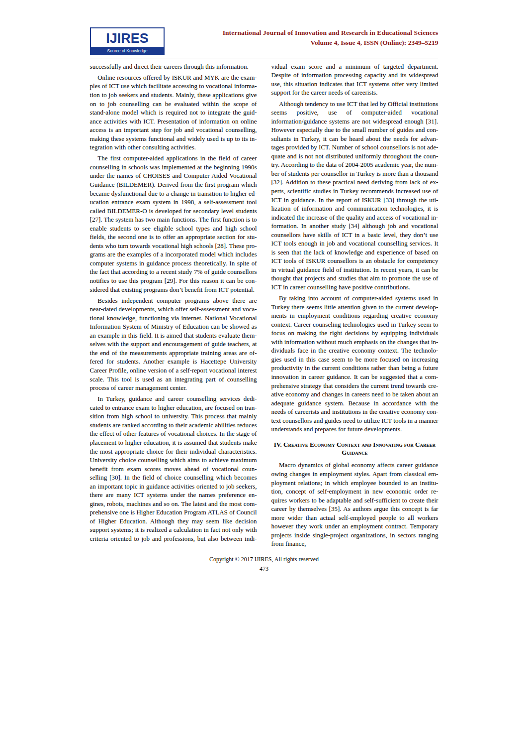IJIRES Source of Knowledge
International Journal of Innovation and Research in Educational Sciences
Volume 4, Issue 4, ISSN (Online): 2349–5219
successfully and direct their careers through this information.
Online resources offered by ISKUR and MYK are the examples of ICT use which facilitate accessing to vocational information to job seekers and students. Mainly, these applications give on to job counselling can be evaluated within the scope of stand-alone model which is required not to integrate the guidance activities with ICT. Presentation of information on online access is an important step for job and vocational counselling, making these systems functional and widely used is up to its integration with other consulting activities.
The first computer-aided applications in the field of career counselling in schools was implemented at the beginning 1990s under the names of CHOISES and Computer Aided Vocational Guidance (BILDEMER). Derived from the first program which became dysfunctional due to a change in transition to higher education entrance exam system in 1998, a self-assessment tool called BILDEMER-O is developed for secondary level students [27]. The system has two main functions. The first function is to enable students to see eligible school types and high school fields, the second one is to offer an appropriate section for students who turn towards vocational high schools [28]. These programs are the examples of a incorporated model which includes computer systems in guidance process theoretically. In spite of the fact that according to a recent study 7% of guide counsellors notifies to use this program [29]. For this reason it can be considered that existing programs don’t benefit from ICT potential.
Besides independent computer programs above there are near-dated developments, which offer self-assessment and vocational knowledge, functioning via internet. National Vocational Information System of Ministry of Education can be showed as an example in this field. It is aimed that students evaluate themselves with the support and encouragement of guide teachers, at the end of the measurements appropriate training areas are offered for students. Another example is Hacettepe University Career Profile, online version of a self-report vocational interest scale. This tool is used as an integrating part of counselling process of career management center.
In Turkey, guidance and career counselling services dedicated to entrance exam to higher education, are focused on transition from high school to university. This process that mainly students are ranked according to their academic abilities reduces the effect of other features of vocational choices. In the stage of placement to higher education, it is assumed that students make the most appropriate choice for their individual characteristics. University choice counselling which aims to achieve maximum benefit from exam scores moves ahead of vocational counselling [30]. In the field of choice counselling which becomes an important topic in guidance activities oriented to job seekers, there are many ICT systems under the names preference engines, robots, machines and so on. The latest and the most comprehensive one is Higher Education Program ATLAS of Council of Higher Education. Although they may seem like decision support systems; it is realized a calculation in fact not only with criteria oriented to job and professions, but also between individual exam score and a minimum of targeted department. Despite of information processing capacity and its widespread use, this situation indicates that ICT systems offer very limited support for the career needs of careerists.
Although tendency to use ICT that led by Official institutions seems positive, use of computer-aided vocational information/guidance systems are not widespread enough [31]. However especially due to the small number of guides and consultants in Turkey, it can be heard about the needs for advantages provided by ICT. Number of school counsellors is not adequate and is not not distributed uniformly throughout the country. According to the data of 2004-2005 academic year, the number of students per counsellor in Turkey is more than a thousand [32]. Addition to these practical need deriving from lack of experts, scientific studies in Turkey recommends increased use of ICT in guidance. In the report of ISKUR [33] through the utilization of information and communication technologies, it is indicated the increase of the quality and access of vocational information. In another study [34] although job and vocational counsellors have skills of ICT in a basic level, they don’t use ICT tools enough in job and vocational counselling services. It is seen that the lack of knowledge and experience of based on ICT tools of ISKUR counsellors is an obstacle for competency in virtual guidance field of institution. In recent years, it can be thought that projects and studies that aim to promote the use of ICT in career counselling have positive contributions.
By taking into account of computer-aided systems used in Turkey there seems little attention given to the current developments in employment conditions regarding creative economy context. Career counseling technologies used in Turkey seem to focus on making the right decisions by equipping individuals with information without much emphasis on the changes that individuals face in the creative economy context. The technologies used in this case seem to be more focused on increasing productivity in the current conditions rather than being a future innovation in career guidance. It can be suggested that a comprehensive strategy that considers the current trend towards creative economy and changes in careers need to be taken about an adequate guidance system. Because in accordance with the needs of careerists and institutions in the creative economy context counsellors and guides need to utilize ICT tools in a manner understands and prepares for future developments.
IV. Creative Economy Context and Innovating for Career Guidance
Macro dynamics of global economy affects career guidance owing changes in employment styles. Apart from classical employment relations; in which employee bounded to an institution, concept of self-employment in new economic order requires workers to be adaptable and self-sufficient to create their career by themselves [35]. As authors argue this concept is far more wider than actual self-employed people to all workers however they work under an employment contract. Temporary projects inside single-project organizations, in sectors ranging from finance,
Copyright © 2017 IJIRES, All rights reserved
473